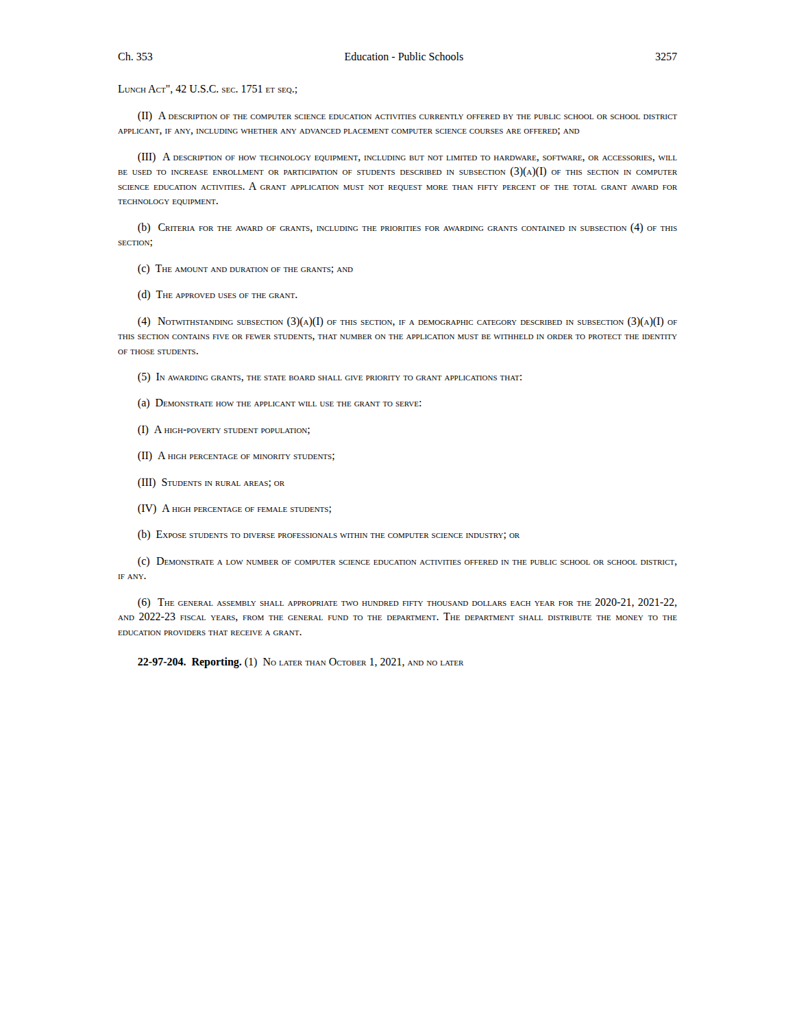Ch. 353 Education - Public Schools 3257
Lunch Act", 42 U.S.C. sec. 1751 et seq.;
(II) A description of the computer science education activities currently offered by the public school or school district applicant, if any, including whether any advanced placement computer science courses are offered; and
(III) A description of how technology equipment, including but not limited to hardware, software, or accessories, will be used to increase enrollment or participation of students described in subsection (3)(a)(I) of this section in computer science education activities. A grant application must not request more than fifty percent of the total grant award for technology equipment.
(b) Criteria for the award of grants, including the priorities for awarding grants contained in subsection (4) of this section;
(c) The amount and duration of the grants; and
(d) The approved uses of the grant.
(4) Notwithstanding subsection (3)(a)(I) of this section, if a demographic category described in subsection (3)(a)(I) of this section contains five or fewer students, that number on the application must be withheld in order to protect the identity of those students.
(5) In awarding grants, the state board shall give priority to grant applications that:
(a) Demonstrate how the applicant will use the grant to serve:
(I) A high-poverty student population;
(II) A high percentage of minority students;
(III) Students in rural areas; or
(IV) A high percentage of female students;
(b) Expose students to diverse professionals within the computer science industry; or
(c) Demonstrate a low number of computer science education activities offered in the public school or school district, if any.
(6) The general assembly shall appropriate two hundred fifty thousand dollars each year for the 2020-21, 2021-22, and 2022-23 fiscal years, from the general fund to the department. The department shall distribute the money to the education providers that receive a grant.
22-97-204. Reporting. (1) No later than October 1, 2021, and no later